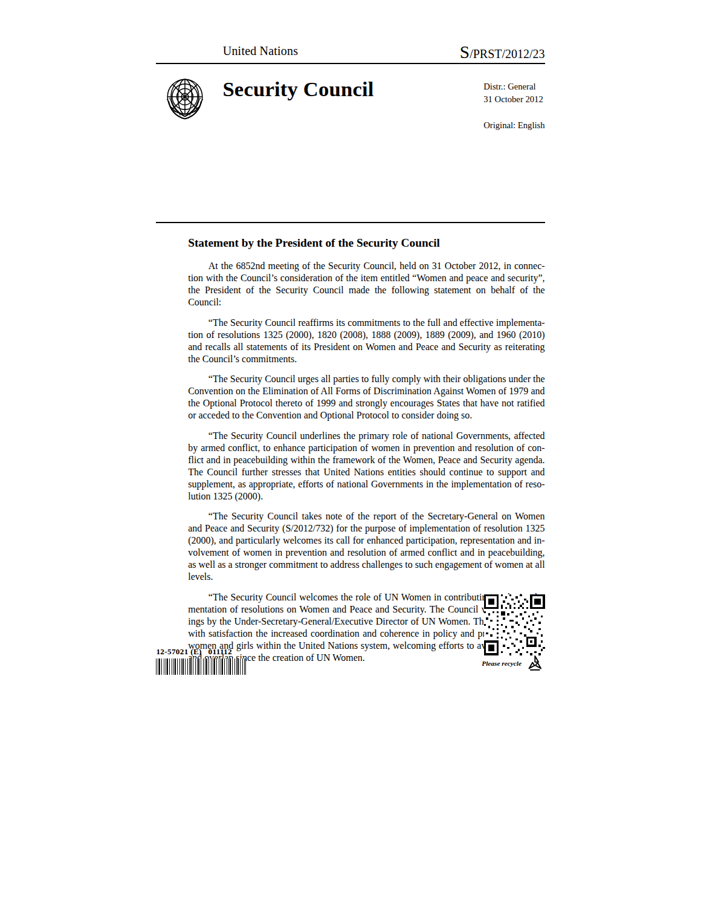United Nations
S/PRST/2012/23
Security Council
Distr.: General
31 October 2012
Original: English
Statement by the President of the Security Council
At the 6852nd meeting of the Security Council, held on 31 October 2012, in connection with the Council’s consideration of the item entitled “Women and peace and security”, the President of the Security Council made the following statement on behalf of the Council:
“The Security Council reaffirms its commitments to the full and effective implementation of resolutions 1325 (2000), 1820 (2008), 1888 (2009), 1889 (2009), and 1960 (2010) and recalls all statements of its President on Women and Peace and Security as reiterating the Council’s commitments.
“The Security Council urges all parties to fully comply with their obligations under the Convention on the Elimination of All Forms of Discrimination Against Women of 1979 and the Optional Protocol thereto of 1999 and strongly encourages States that have not ratified or acceded to the Convention and Optional Protocol to consider doing so.
“The Security Council underlines the primary role of national Governments, affected by armed conflict, to enhance participation of women in prevention and resolution of conflict and in peacebuilding within the framework of the Women, Peace and Security agenda. The Council further stresses that United Nations entities should continue to support and supplement, as appropriate, efforts of national Governments in the implementation of resolution 1325 (2000).
“The Security Council takes note of the report of the Secretary-General on Women and Peace and Security (S/2012/732) for the purpose of implementation of resolution 1325 (2000), and particularly welcomes its call for enhanced participation, representation and involvement of women in prevention and resolution of armed conflict and in peacebuilding, as well as a stronger commitment to address challenges to such engagement of women at all levels.
“The Security Council welcomes the role of UN Women in contributing to the implementation of resolutions on Women and Peace and Security. The Council welcomes briefings by the Under-Secretary-General/Executive Director of UN Women. The Council notes with satisfaction the increased coordination and coherence in policy and programming for women and girls within the United Nations system, welcoming efforts to avoid duplication and overlap since the creation of UN Women.
12-57021 (E) 011112
Please recycle